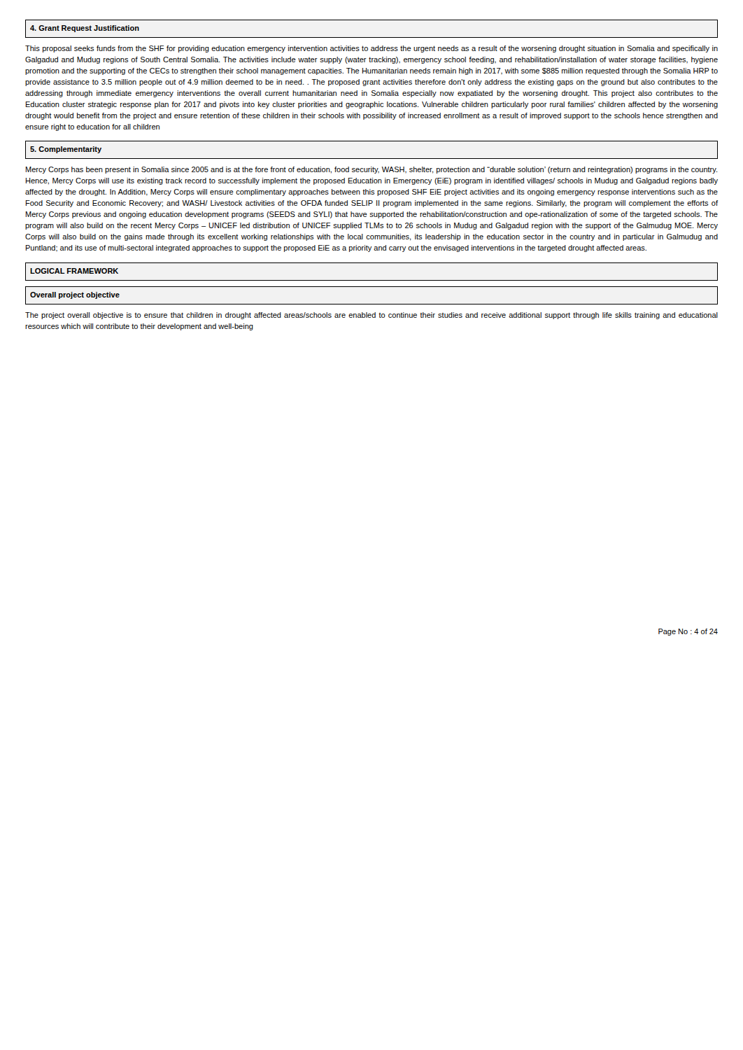4. Grant Request Justification
This proposal seeks funds from the SHF for providing education emergency intervention activities to address the urgent needs as a result of the worsening drought situation in Somalia and specifically in Galgadud and Mudug regions of South Central Somalia. The activities include water supply (water tracking), emergency school feeding, and rehabilitation/installation of water storage facilities, hygiene promotion and the supporting of the CECs to strengthen their school management capacities. The Humanitarian needs remain high in 2017, with some $885 million requested through the Somalia HRP to provide assistance to 3.5 million people out of 4.9 million deemed to be in need. . The proposed grant activities therefore don't only address the existing gaps on the ground but also contributes to the addressing through immediate emergency interventions the overall current humanitarian need in Somalia especially now expatiated by the worsening drought. This project also contributes to the Education cluster strategic response plan for 2017 and pivots into key cluster priorities and geographic locations. Vulnerable children particularly poor rural families' children affected by the worsening drought would benefit from the project and ensure retention of these children in their schools with possibility of increased enrollment as a result of improved support to the schools hence strengthen and ensure right to education for all children
5. Complementarity
Mercy Corps has been present in Somalia since 2005 and is at the fore front of education, food security, WASH, shelter, protection and “durable solution’ (return and reintegration) programs in the country. Hence, Mercy Corps will use its existing track record to successfully implement the proposed Education in Emergency (EiE) program in identified villages/ schools in Mudug and Galgadud regions badly affected by the drought. In Addition, Mercy Corps will ensure complimentary approaches between this proposed SHF EiE project activities and its ongoing emergency response interventions such as the Food Security and Economic Recovery; and WASH/ Livestock activities of the OFDA funded SELIP II program implemented in the same regions. Similarly, the program will complement the efforts of Mercy Corps previous and ongoing education development programs (SEEDS and SYLI) that have supported the rehabilitation/construction and ope-rationalization of some of the targeted schools. The program will also build on the recent Mercy Corps – UNICEF led distribution of UNICEF supplied TLMs to to 26 schools in Mudug and Galgadud region with the support of the Galmudug MOE. Mercy Corps will also build on the gains made through its excellent working relationships with the local communities, its leadership in the education sector in the country and in particular in Galmudug and Puntland; and its use of multi-sectoral integrated approaches to support the proposed EiE as a priority and carry out the envisaged interventions in the targeted drought affected areas.
LOGICAL FRAMEWORK
Overall project objective
The project overall objective is to ensure that children in drought affected areas/schools are enabled to continue their studies and receive additional support through life skills training and educational resources which will contribute to their development and well-being
Page No : 4 of 24